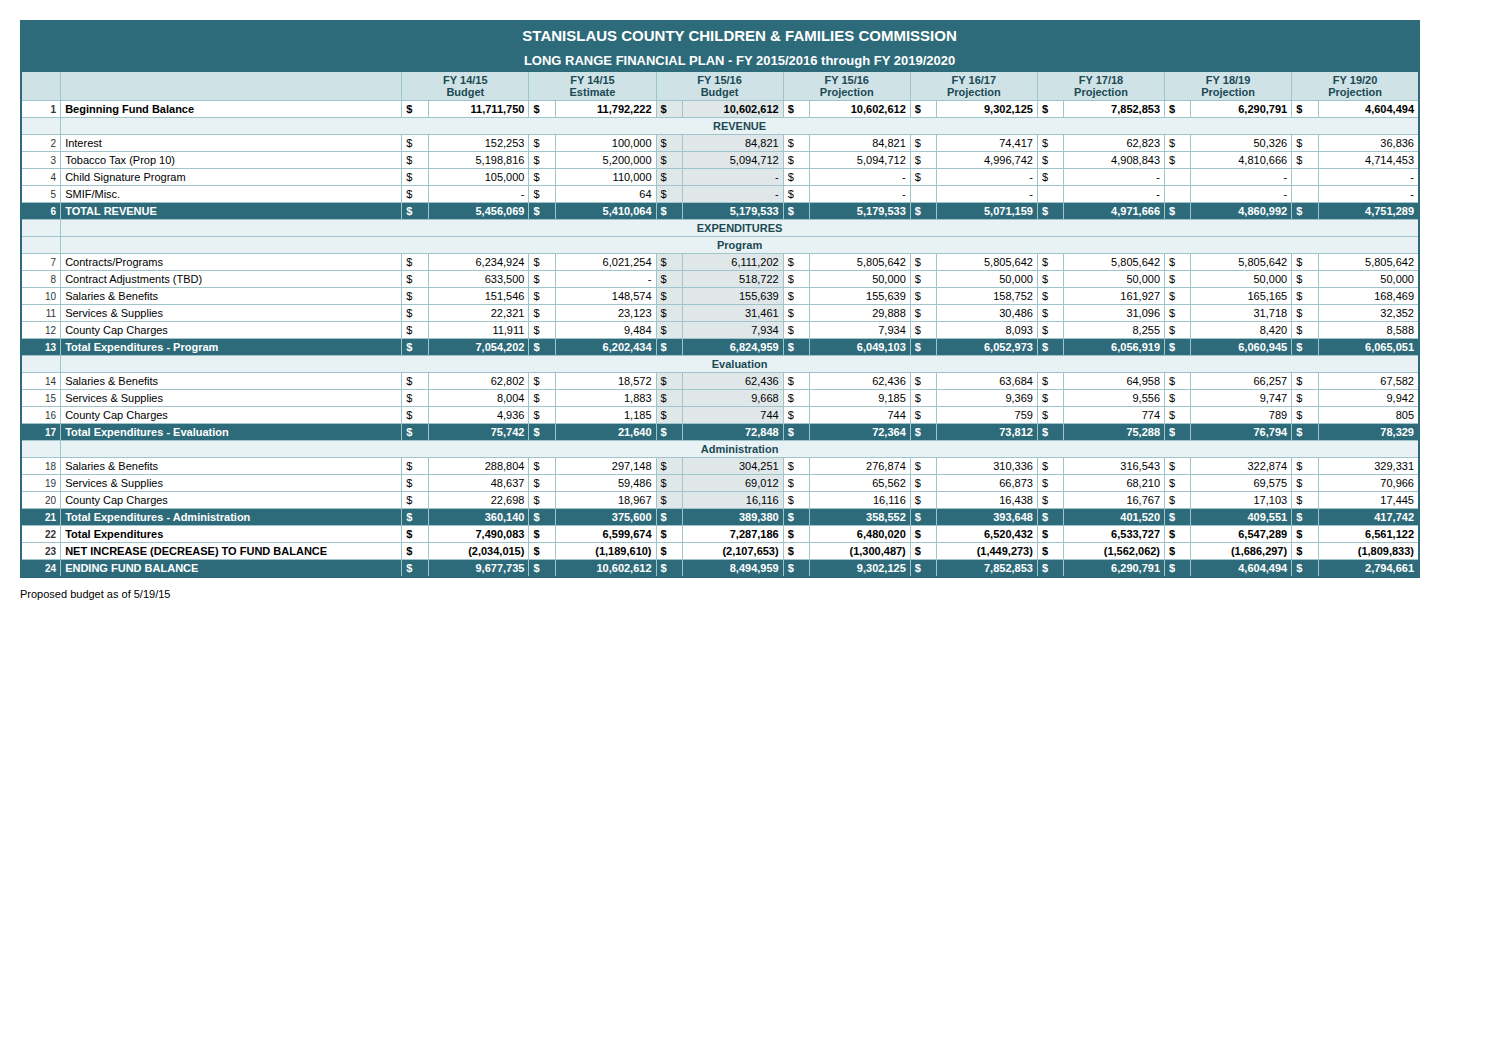| | STANISLAUS COUNTY CHILDREN & FAMILIES COMMISSION |
| | LONG RANGE FINANCIAL PLAN - FY 2015/2016 through FY 2019/2020 |
| | | FY 14/15 Budget | FY 14/15 Estimate | FY 15/16 Budget | FY 15/16 Projection | FY 16/17 Projection | FY 17/18 Projection | FY 18/19 Projection | FY 19/20 Projection |
| 1 | Beginning Fund Balance | $ | 11,711,750 | $ | 11,792,222 | $ | 10,602,612 | $ | 10,602,612 | $ | 9,302,125 | $ | 7,852,853 | $ | 6,290,791 | $ | 4,604,494 |
| | REVENUE |
| 2 | Interest | $ | 152,253 | $ | 100,000 | $ | 84,821 | $ | 84,821 | $ | 74,417 | $ | 62,823 | $ | 50,326 | $ | 36,836 |
| 3 | Tobacco Tax (Prop 10) | $ | 5,198,816 | $ | 5,200,000 | $ | 5,094,712 | $ | 5,094,712 | $ | 4,996,742 | $ | 4,908,843 | $ | 4,810,666 | $ | 4,714,453 |
| 4 | Child Signature Program | $ | 105,000 | $ | 110,000 | $ | - | $ | - | $ | - | $ | - | | - | | - |
| 5 | SMIF/Misc. | $ | - | $ | 64 | $ | - | $ | - | | - | | - | | - | | - |
| 6 | TOTAL REVENUE | $ | 5,456,069 | $ | 5,410,064 | $ | 5,179,533 | $ | 5,179,533 | $ | 5,071,159 | $ | 4,971,666 | $ | 4,860,992 | $ | 4,751,289 |
| | EXPENDITURES |
| | Program |
| 7 | Contracts/Programs | $ | 6,234,924 | $ | 6,021,254 | $ | 6,111,202 | $ | 5,805,642 | $ | 5,805,642 | $ | 5,805,642 | $ | 5,805,642 | $ | 5,805,642 |
| 8 | Contract Adjustments (TBD) | $ | 633,500 | $ | - | $ | 518,722 | $ | 50,000 | $ | 50,000 | $ | 50,000 | $ | 50,000 | $ | 50,000 |
| 10 | Salaries & Benefits | $ | 151,546 | $ | 148,574 | $ | 155,639 | $ | 155,639 | $ | 158,752 | $ | 161,927 | $ | 165,165 | $ | 168,469 |
| 11 | Services & Supplies | $ | 22,321 | $ | 23,123 | $ | 31,461 | $ | 29,888 | $ | 30,486 | $ | 31,096 | $ | 31,718 | $ | 32,352 |
| 12 | County Cap Charges | $ | 11,911 | $ | 9,484 | $ | 7,934 | $ | 7,934 | $ | 8,093 | $ | 8,255 | $ | 8,420 | $ | 8,588 |
| 13 | Total Expenditures - Program | $ | 7,054,202 | $ | 6,202,434 | $ | 6,824,959 | $ | 6,049,103 | $ | 6,052,973 | $ | 6,056,919 | $ | 6,060,945 | $ | 6,065,051 |
| | Evaluation |
| 14 | Salaries & Benefits | $ | 62,802 | $ | 18,572 | $ | 62,436 | $ | 62,436 | $ | 63,684 | $ | 64,958 | $ | 66,257 | $ | 67,582 |
| 15 | Services & Supplies | $ | 8,004 | $ | 1,883 | $ | 9,668 | $ | 9,185 | $ | 9,369 | $ | 9,556 | $ | 9,747 | $ | 9,942 |
| 16 | County Cap Charges | $ | 4,936 | $ | 1,185 | $ | 744 | $ | 744 | $ | 759 | $ | 774 | $ | 789 | $ | 805 |
| 17 | Total Expenditures - Evaluation | $ | 75,742 | $ | 21,640 | $ | 72,848 | $ | 72,364 | $ | 73,812 | $ | 75,288 | $ | 76,794 | $ | 78,329 |
| | Administration |
| 18 | Salaries & Benefits | $ | 288,804 | $ | 297,148 | $ | 304,251 | $ | 276,874 | $ | 310,336 | $ | 316,543 | $ | 322,874 | $ | 329,331 |
| 19 | Services & Supplies | $ | 48,637 | $ | 59,486 | $ | 69,012 | $ | 65,562 | $ | 66,873 | $ | 68,210 | $ | 69,575 | $ | 70,966 |
| 20 | County Cap Charges | $ | 22,698 | $ | 18,967 | $ | 16,116 | $ | 16,116 | $ | 16,438 | $ | 16,767 | $ | 17,103 | $ | 17,445 |
| 21 | Total Expenditures - Administration | $ | 360,140 | $ | 375,600 | $ | 389,380 | $ | 358,552 | $ | 393,648 | $ | 401,520 | $ | 409,551 | $ | 417,742 |
| 22 | Total Expenditures | $ | 7,490,083 | $ | 6,599,674 | $ | 7,287,186 | $ | 6,480,020 | $ | 6,520,432 | $ | 6,533,727 | $ | 6,547,289 | $ | 6,561,122 |
| 23 | NET INCREASE (DECREASE) TO FUND BALANCE | $ | (2,034,015) | $ | (1,189,610) | $ | (2,107,653) | $ | (1,300,487) | $ | (1,449,273) | $ | (1,562,062) | $ | (1,686,297) | $ | (1,809,833) |
| 24 | ENDING FUND BALANCE | $ | 9,677,735 | $ | 10,602,612 | $ | 8,494,959 | $ | 9,302,125 | $ | 7,852,853 | $ | 6,290,791 | $ | 4,604,494 | $ | 2,794,661 |
Proposed budget as of 5/19/15